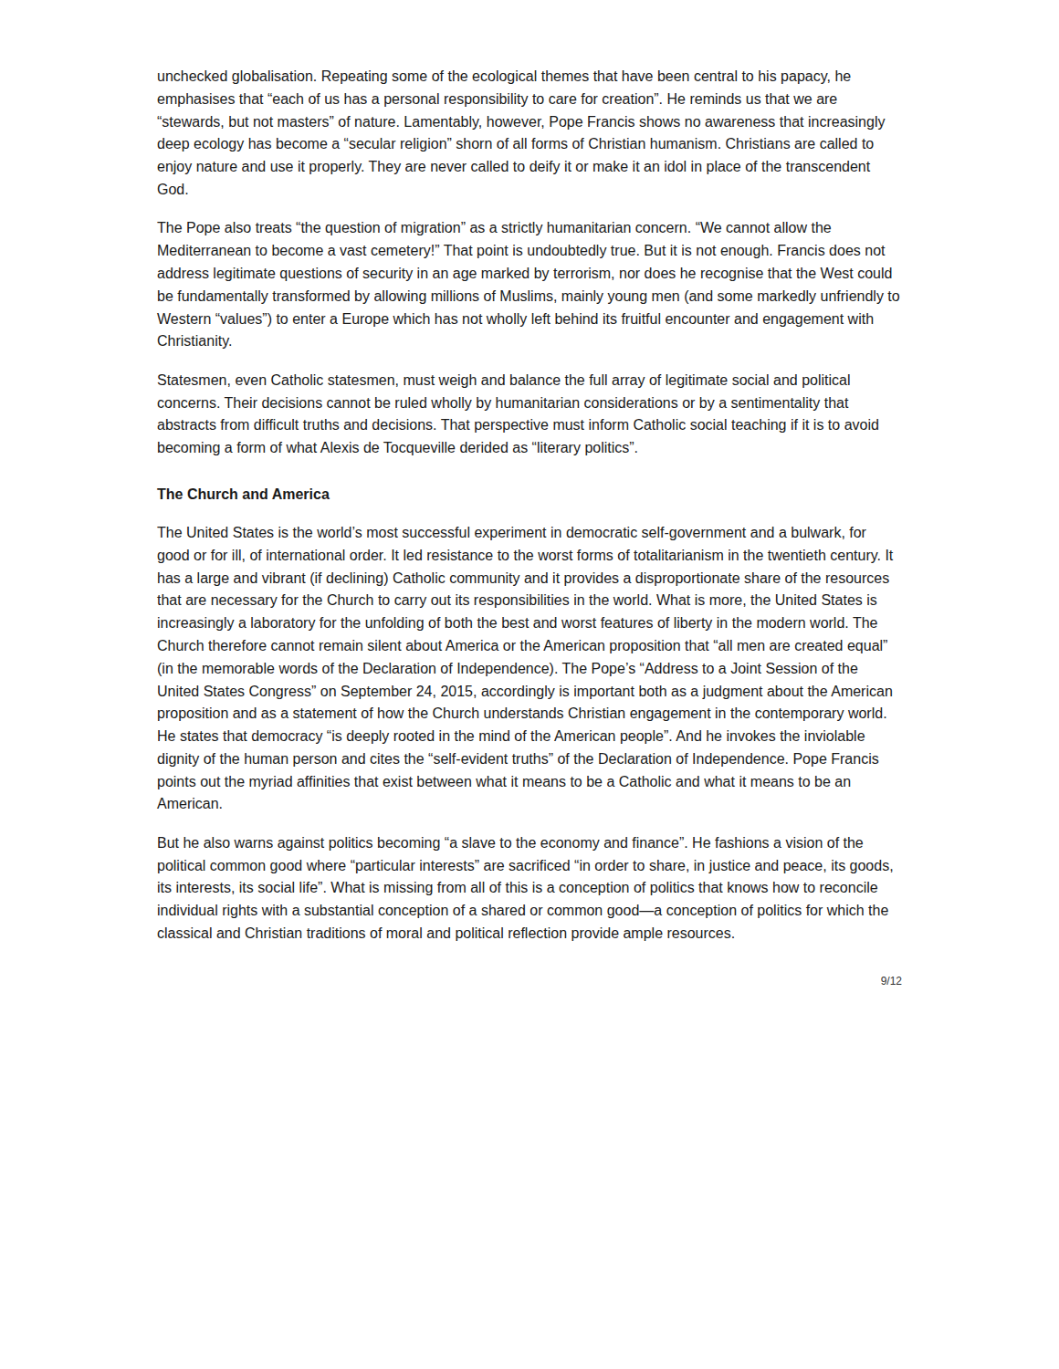unchecked globalisation. Repeating some of the ecological themes that have been central to his papacy, he emphasises that “each of us has a personal responsibility to care for creation”. He reminds us that we are “stewards, but not masters” of nature. Lamentably, however, Pope Francis shows no awareness that increasingly deep ecology has become a “secular religion” shorn of all forms of Christian humanism. Christians are called to enjoy nature and use it properly. They are never called to deify it or make it an idol in place of the transcendent God.
The Pope also treats “the question of migration” as a strictly humanitarian concern. “We cannot allow the Mediterranean to become a vast cemetery!” That point is undoubtedly true. But it is not enough. Francis does not address legitimate questions of security in an age marked by terrorism, nor does he recognise that the West could be fundamentally transformed by allowing millions of Muslims, mainly young men (and some markedly unfriendly to Western “values”) to enter a Europe which has not wholly left behind its fruitful encounter and engagement with Christianity.
Statesmen, even Catholic statesmen, must weigh and balance the full array of legitimate social and political concerns. Their decisions cannot be ruled wholly by humanitarian considerations or by a sentimentality that abstracts from difficult truths and decisions. That perspective must inform Catholic social teaching if it is to avoid becoming a form of what Alexis de Tocqueville derided as “literary politics”.
The Church and America
The United States is the world’s most successful experiment in democratic self-government and a bulwark, for good or for ill, of international order. It led resistance to the worst forms of totalitarianism in the twentieth century. It has a large and vibrant (if declining) Catholic community and it provides a disproportionate share of the resources that are necessary for the Church to carry out its responsibilities in the world. What is more, the United States is increasingly a laboratory for the unfolding of both the best and worst features of liberty in the modern world. The Church therefore cannot remain silent about America or the American proposition that “all men are created equal” (in the memorable words of the Declaration of Independence). The Pope’s “Address to a Joint Session of the United States Congress” on September 24, 2015, accordingly is important both as a judgment about the American proposition and as a statement of how the Church understands Christian engagement in the contemporary world. He states that democracy “is deeply rooted in the mind of the American people”. And he invokes the inviolable dignity of the human person and cites the “self-evident truths” of the Declaration of Independence. Pope Francis points out the myriad affinities that exist between what it means to be a Catholic and what it means to be an American.
But he also warns against politics becoming “a slave to the economy and finance”. He fashions a vision of the political common good where “particular interests” are sacrificed “in order to share, in justice and peace, its goods, its interests, its social life”. What is missing from all of this is a conception of politics that knows how to reconcile individual rights with a substantial conception of a shared or common good—a conception of politics for which the classical and Christian traditions of moral and political reflection provide ample resources.
9/12